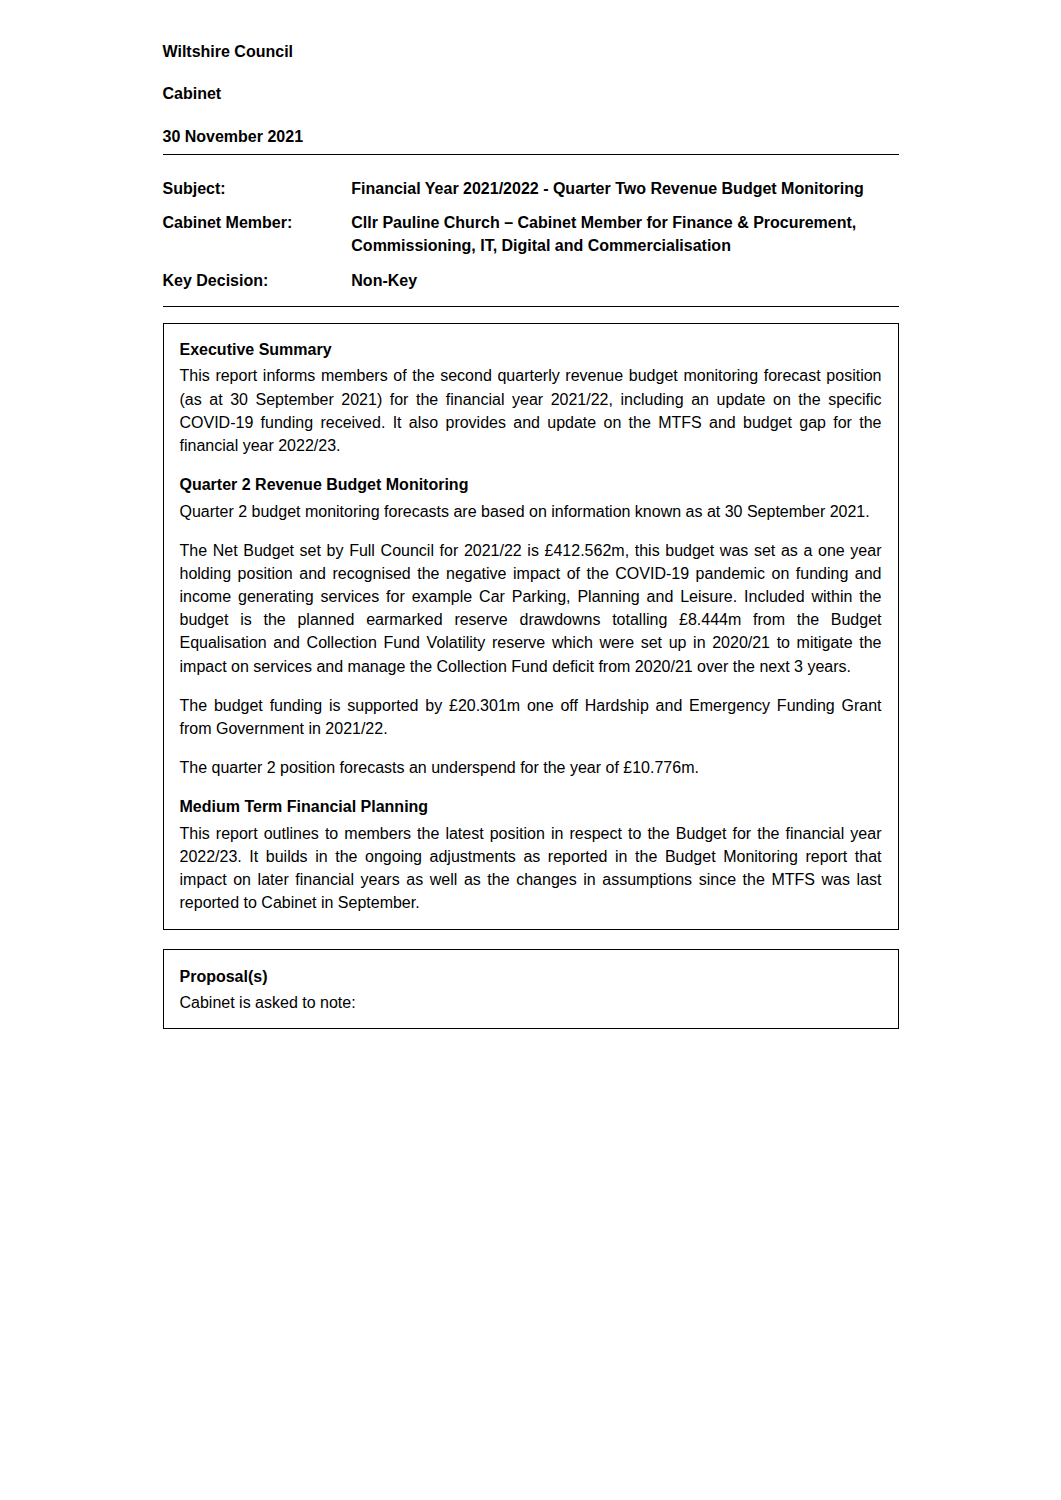Wiltshire Council
Cabinet
30 November 2021
| Subject: | Financial Year 2021/2022 - Quarter Two Revenue Budget Monitoring |
| Cabinet Member: | Cllr Pauline Church – Cabinet Member for Finance & Procurement, Commissioning, IT, Digital and Commercialisation |
| Key Decision: | Non-Key |
Executive Summary
This report informs members of the second quarterly revenue budget monitoring forecast position (as at 30 September 2021) for the financial year 2021/22, including an update on the specific COVID-19 funding received. It also provides and update on the MTFS and budget gap for the financial year 2022/23.
Quarter 2 Revenue Budget Monitoring
Quarter 2 budget monitoring forecasts are based on information known as at 30 September 2021.
The Net Budget set by Full Council for 2021/22 is £412.562m, this budget was set as a one year holding position and recognised the negative impact of the COVID-19 pandemic on funding and income generating services for example Car Parking, Planning and Leisure. Included within the budget is the planned earmarked reserve drawdowns totalling £8.444m from the Budget Equalisation and Collection Fund Volatility reserve which were set up in 2020/21 to mitigate the impact on services and manage the Collection Fund deficit from 2020/21 over the next 3 years.
The budget funding is supported by £20.301m one off Hardship and Emergency Funding Grant from Government in 2021/22.
The quarter 2 position forecasts an underspend for the year of £10.776m.
Medium Term Financial Planning
This report outlines to members the latest position in respect to the Budget for the financial year 2022/23. It builds in the ongoing adjustments as reported in the Budget Monitoring report that impact on later financial years as well as the changes in assumptions since the MTFS was last reported to Cabinet in September.
Proposal(s)
Cabinet is asked to note: